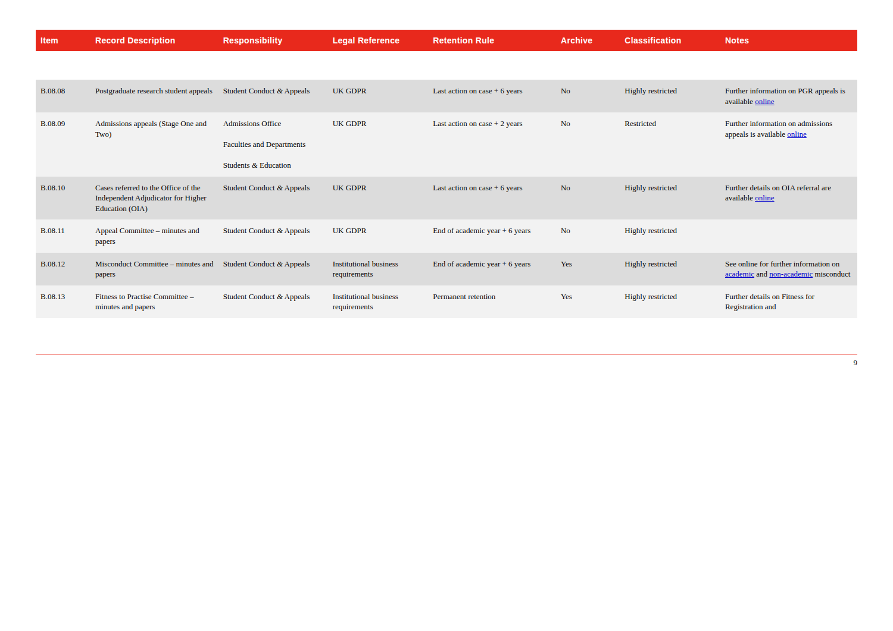| Item | Record Description | Responsibility | Legal Reference | Retention Rule | Archive | Classification | Notes |
| --- | --- | --- | --- | --- | --- | --- | --- |
| B.08.08 | Postgraduate research student appeals | Student Conduct & Appeals | UK GDPR | Last action on case + 6 years | No | Highly restricted | Further information on PGR appeals is available online |
| B.08.09 | Admissions appeals (Stage One and Two) | Admissions Office Faculties and Departments Students & Education | UK GDPR | Last action on case + 2 years | No | Restricted | Further information on admissions appeals is available online |
| B.08.10 | Cases referred to the Office of the Independent Adjudicator for Higher Education (OIA) | Student Conduct & Appeals | UK GDPR | Last action on case + 6 years | No | Highly restricted | Further details on OIA referral are available online |
| B.08.11 | Appeal Committee – minutes and papers | Student Conduct & Appeals | UK GDPR | End of academic year + 6 years | No | Highly restricted | |
| B.08.12 | Misconduct Committee – minutes and papers | Student Conduct & Appeals | Institutional business requirements | End of academic year + 6 years | Yes | Highly restricted | See online for further information on academic and non-academic misconduct |
| B.08.13 | Fitness to Practise Committee – minutes and papers | Student Conduct & Appeals | Institutional business requirements | Permanent retention | Yes | Highly restricted | Further details on Fitness for Registration and |
9